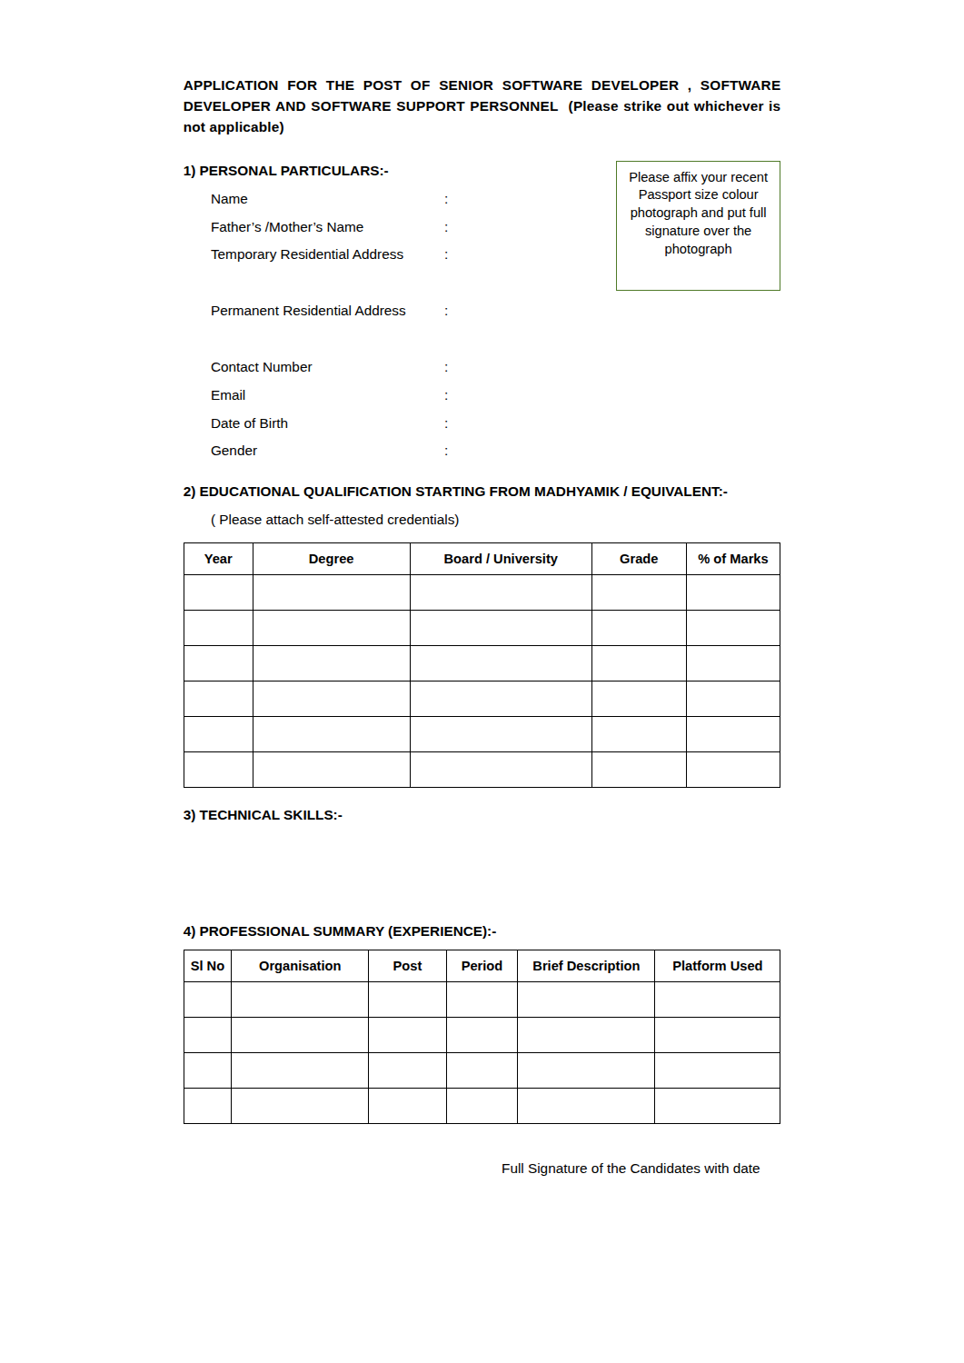APPLICATION FOR THE POST OF SENIOR SOFTWARE DEVELOPER , SOFTWARE DEVELOPER AND SOFTWARE SUPPORT PERSONNEL (Please strike out whichever is not applicable)
Please affix your recent Passport size colour photograph and put full signature over the photograph
1) PERSONAL PARTICULARS:-
| Name | : | |
| Father’s /Mother’s Name | : | |
| Temporary Residential Address | : | |
| Permanent Residential Address | : | |
| Contact Number | : | |
| Email | : | |
| Date of Birth | : | |
| Gender | : | |
2) EDUCATIONAL QUALIFICATION STARTING FROM MADHYAMIK / EQUIVALENT:-
( Please attach self-attested credentials)
| Year | Degree | Board / University | Grade | % of Marks |
| --- | --- | --- | --- | --- |
3) TECHNICAL SKILLS:-
4) PROFESSIONAL SUMMARY (EXPERIENCE):-
| Sl No | Organisation | Post | Period | Brief Description | Platform Used |
| --- | --- | --- | --- | --- | --- |
Full Signature of the Candidates with date